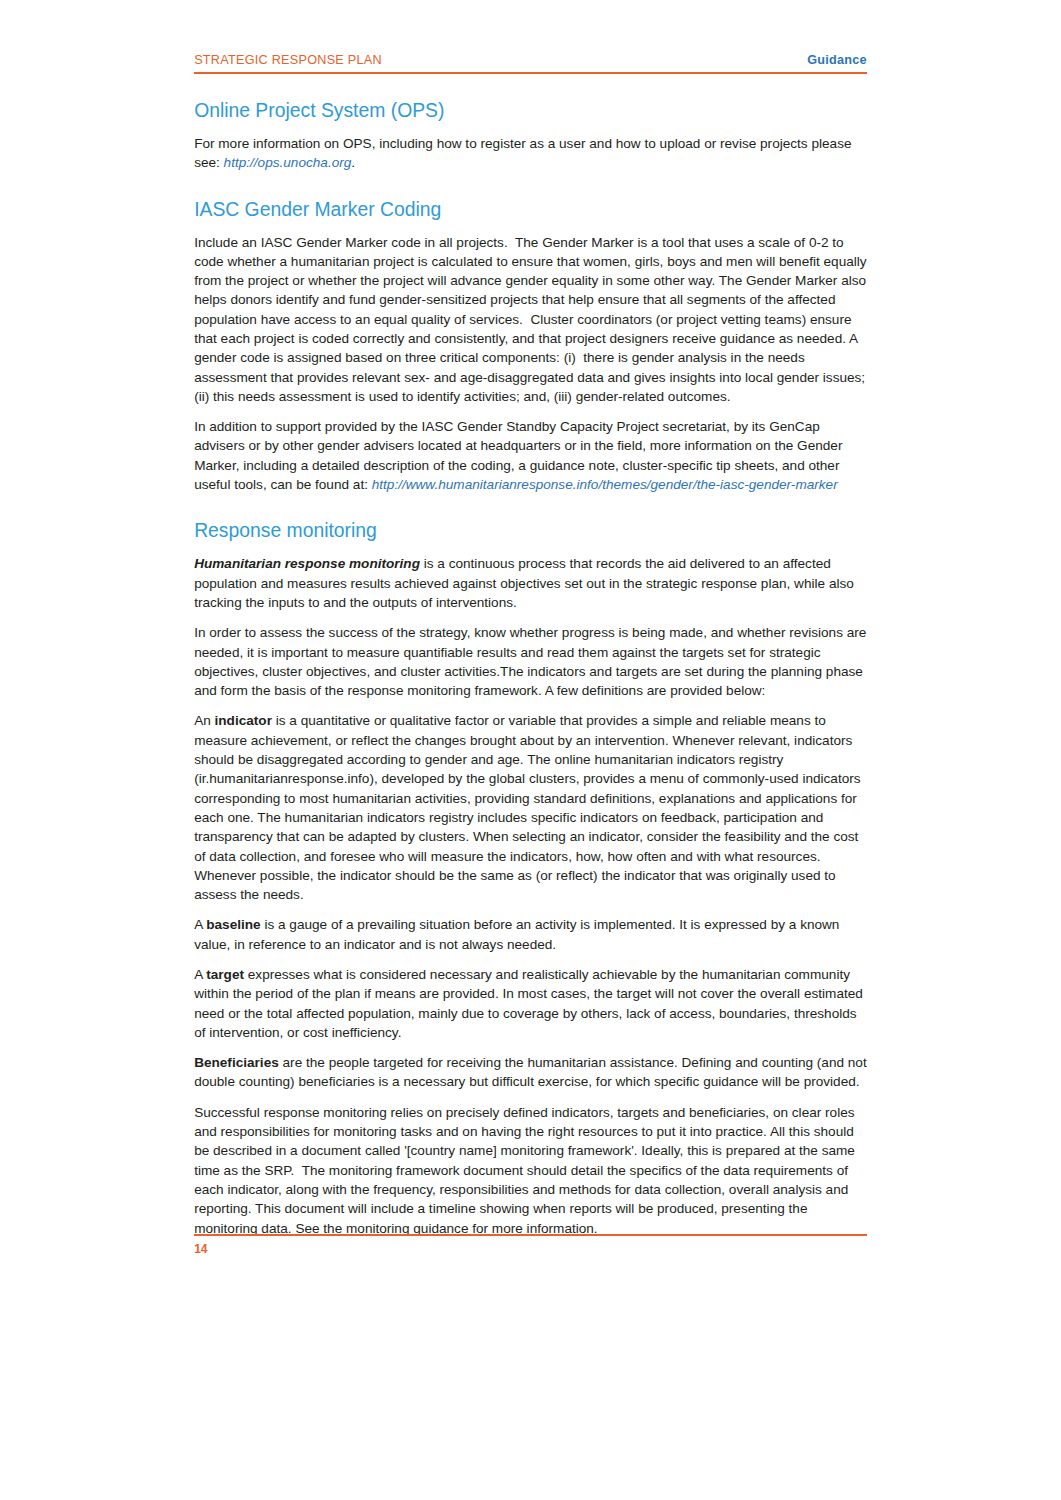Strategic Response Plan
Guidance
Online Project System (OPS)
For more information on OPS, including how to register as a user and how to upload or revise projects please see: http://ops.unocha.org.
IASC Gender Marker Coding
Include an IASC Gender Marker code in all projects. The Gender Marker is a tool that uses a scale of 0-2 to code whether a humanitarian project is calculated to ensure that women, girls, boys and men will benefit equally from the project or whether the project will advance gender equality in some other way. The Gender Marker also helps donors identify and fund gender-sensitized projects that help ensure that all segments of the affected population have access to an equal quality of services. Cluster coordinators (or project vetting teams) ensure that each project is coded correctly and consistently, and that project designers receive guidance as needed. A gender code is assigned based on three critical components: (i) there is gender analysis in the needs assessment that provides relevant sex- and age-disaggregated data and gives insights into local gender issues; (ii) this needs assessment is used to identify activities; and, (iii) gender-related outcomes.
In addition to support provided by the IASC Gender Standby Capacity Project secretariat, by its GenCap advisers or by other gender advisers located at headquarters or in the field, more information on the Gender Marker, including a detailed description of the coding, a guidance note, cluster-specific tip sheets, and other useful tools, can be found at: http://www.humanitarianresponse.info/themes/gender/the-iasc-gender-marker
Response monitoring
Humanitarian response monitoring is a continuous process that records the aid delivered to an affected population and measures results achieved against objectives set out in the strategic response plan, while also tracking the inputs to and the outputs of interventions.
In order to assess the success of the strategy, know whether progress is being made, and whether revisions are needed, it is important to measure quantifiable results and read them against the targets set for strategic objectives, cluster objectives, and cluster activities.The indicators and targets are set during the planning phase and form the basis of the response monitoring framework. A few definitions are provided below:
An indicator is a quantitative or qualitative factor or variable that provides a simple and reliable means to measure achievement, or reflect the changes brought about by an intervention. Whenever relevant, indicators should be disaggregated according to gender and age. The online humanitarian indicators registry (ir.humanitarianresponse.info), developed by the global clusters, provides a menu of commonly-used indicators corresponding to most humanitarian activities, providing standard definitions, explanations and applications for each one. The humanitarian indicators registry includes specific indicators on feedback, participation and transparency that can be adapted by clusters. When selecting an indicator, consider the feasibility and the cost of data collection, and foresee who will measure the indicators, how, how often and with what resources. Whenever possible, the indicator should be the same as (or reflect) the indicator that was originally used to assess the needs.
A baseline is a gauge of a prevailing situation before an activity is implemented. It is expressed by a known value, in reference to an indicator and is not always needed.
A target expresses what is considered necessary and realistically achievable by the humanitarian community within the period of the plan if means are provided. In most cases, the target will not cover the overall estimated need or the total affected population, mainly due to coverage by others, lack of access, boundaries, thresholds of intervention, or cost inefficiency.
Beneficiaries are the people targeted for receiving the humanitarian assistance. Defining and counting (and not double counting) beneficiaries is a necessary but difficult exercise, for which specific guidance will be provided.
Successful response monitoring relies on precisely defined indicators, targets and beneficiaries, on clear roles and responsibilities for monitoring tasks and on having the right resources to put it into practice. All this should be described in a document called '[country name] monitoring framework'. Ideally, this is prepared at the same time as the SRP. The monitoring framework document should detail the specifics of the data requirements of each indicator, along with the frequency, responsibilities and methods for data collection, overall analysis and reporting. This document will include a timeline showing when reports will be produced, presenting the monitoring data. See the monitoring guidance for more information.
14